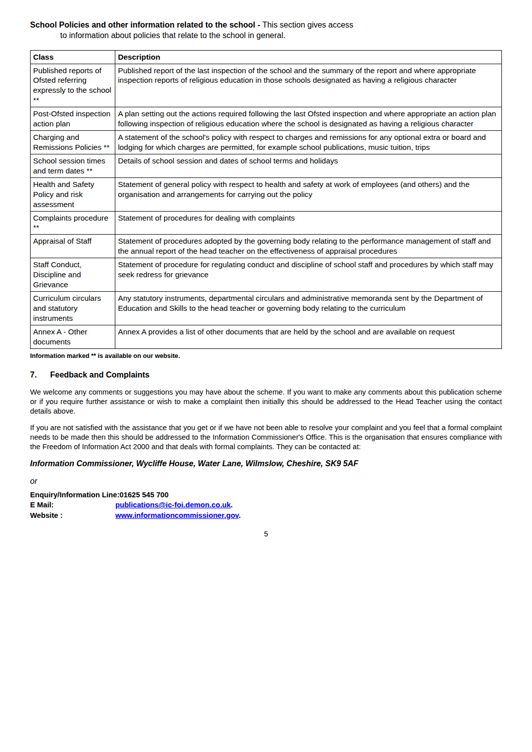School Policies and other information related to the school - This section gives access to information about policies that relate to the school in general.
| Class | Description |
| --- | --- |
| Published reports of Ofsted referring expressly to the school ** | Published report of the last inspection of the school and the summary of the report and where appropriate inspection reports of religious education in those schools designated as having a religious character |
| Post-Ofsted inspection action plan | A plan setting out the actions required following the last Ofsted inspection and where appropriate an action plan following inspection of religious education where the school is designated as having a religious character |
| Charging and Remissions Policies ** | A statement of the school's policy with respect to charges and remissions for any optional extra or board and lodging for which charges are permitted, for example school publications, music tuition, trips |
| School session times and term dates ** | Details of school session and dates of school terms and holidays |
| Health and Safety Policy and risk assessment | Statement of general policy with respect to health and safety at work of employees (and others) and the organisation and arrangements for carrying out the policy |
| Complaints procedure ** | Statement of procedures for dealing with complaints |
| Appraisal of Staff | Statement of procedures adopted by the governing body relating to the performance management of staff and the annual report of the head teacher on the effectiveness of appraisal procedures |
| Staff Conduct, Discipline and Grievance | Statement of procedure for regulating conduct and discipline of school staff and procedures by which staff may seek redress for grievance |
| Curriculum circulars and statutory instruments | Any statutory instruments, departmental circulars and administrative memoranda sent by the Department of Education and Skills to the head teacher or governing body relating to the curriculum |
| Annex A - Other documents | Annex A provides a list of other documents that are held by the school and are available on request |
Information marked ** is available on our website.
7. Feedback and Complaints
We welcome any comments or suggestions you may have about the scheme. If you want to make any comments about this publication scheme or if you require further assistance or wish to make a complaint then initially this should be addressed to the Head Teacher using the contact details above.
If you are not satisfied with the assistance that you get or if we have not been able to resolve your complaint and you feel that a formal complaint needs to be made then this should be addressed to the Information Commissioner's Office. This is the organisation that ensures compliance with the Freedom of Information Act 2000 and that deals with formal complaints. They can be contacted at:
Information Commissioner, Wycliffe House, Water Lane, Wilmslow, Cheshire, SK9 5AF
or
Enquiry/Information Line: 01625 545 700
E Mail: publications@ic-foi.demon.co.uk.
Website : www.informationcommissioner.gov.
5